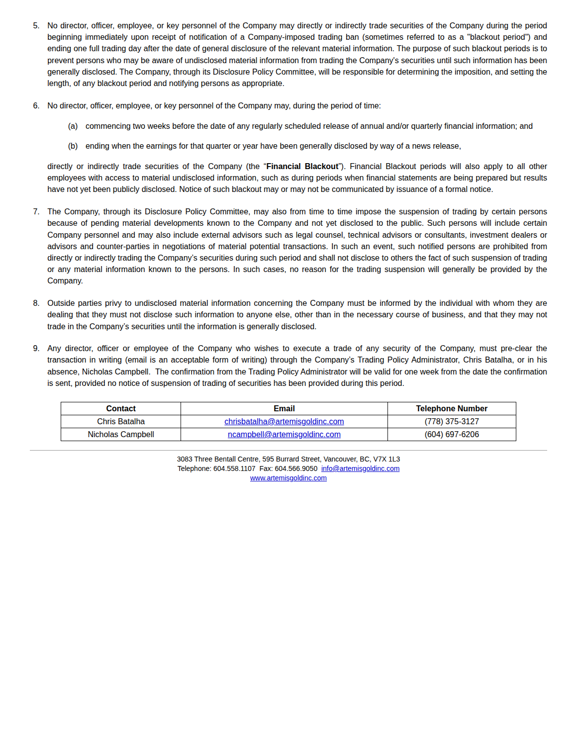No director, officer, employee, or key personnel of the Company may directly or indirectly trade securities of the Company during the period beginning immediately upon receipt of notification of a Company-imposed trading ban (sometimes referred to as a "blackout period") and ending one full trading day after the date of general disclosure of the relevant material information. The purpose of such blackout periods is to prevent persons who may be aware of undisclosed material information from trading the Company's securities until such information has been generally disclosed. The Company, through its Disclosure Policy Committee, will be responsible for determining the imposition, and setting the length, of any blackout period and notifying persons as appropriate.
No director, officer, employee, or key personnel of the Company may, during the period of time:
commencing two weeks before the date of any regularly scheduled release of annual and/or quarterly financial information; and
ending when the earnings for that quarter or year have been generally disclosed by way of a news release,
directly or indirectly trade securities of the Company (the “Financial Blackout”). Financial Blackout periods will also apply to all other employees with access to material undisclosed information, such as during periods when financial statements are being prepared but results have not yet been publicly disclosed. Notice of such blackout may or may not be communicated by issuance of a formal notice.
The Company, through its Disclosure Policy Committee, may also from time to time impose the suspension of trading by certain persons because of pending material developments known to the Company and not yet disclosed to the public. Such persons will include certain Company personnel and may also include external advisors such as legal counsel, technical advisors or consultants, investment dealers or advisors and counter-parties in negotiations of material potential transactions. In such an event, such notified persons are prohibited from directly or indirectly trading the Company’s securities during such period and shall not disclose to others the fact of such suspension of trading or any material information known to the persons. In such cases, no reason for the trading suspension will generally be provided by the Company.
Outside parties privy to undisclosed material information concerning the Company must be informed by the individual with whom they are dealing that they must not disclose such information to anyone else, other than in the necessary course of business, and that they may not trade in the Company’s securities until the information is generally disclosed.
Any director, officer or employee of the Company who wishes to execute a trade of any security of the Company, must pre-clear the transaction in writing (email is an acceptable form of writing) through the Company’s Trading Policy Administrator, Chris Batalha, or in his absence, Nicholas Campbell. The confirmation from the Trading Policy Administrator will be valid for one week from the date the confirmation is sent, provided no notice of suspension of trading of securities has been provided during this period.
| Contact | Email | Telephone Number |
| --- | --- | --- |
| Chris Batalha | chrisbatalha@artemisgoldinc.com | (778) 375-3127 |
| Nicholas Campbell | ncampbell@artemisgoldinc.com | (604) 697-6206 |
3083 Three Bentall Centre, 595 Burrard Street, Vancouver, BC, V7X 1L3
Telephone: 604.558.1107 Fax: 604.566.9050 info@artemisgoldinc.com
www.artemisgoldinc.com